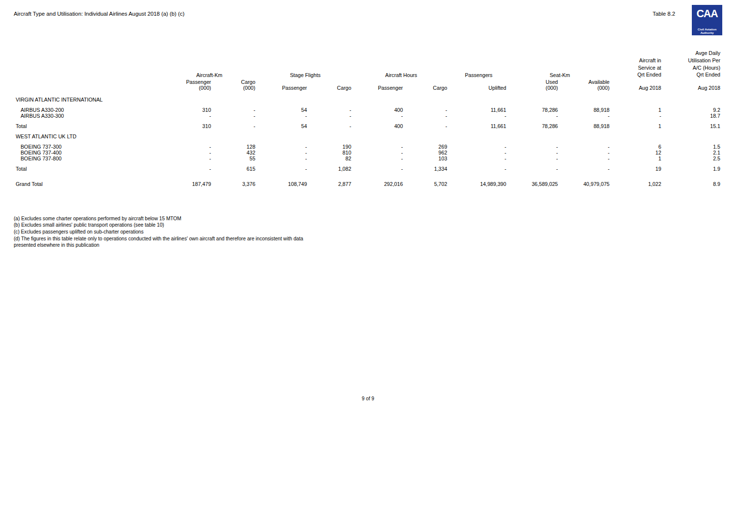Aircraft Type and Utilisation: Individual Airlines August 2018 (a) (b) (c)
Table 8.2
CAA
Civil Aviation
Authority
| | | | | | | | Avge Daily |
| --- | --- | --- | --- | --- | --- | --- | --- |
| | | | | | | Aircraft in | Utilisation Per |
| | | | | | | Service at | A/C (Hours) |
| | Aircraft-Km | Stage Flights | Aircraft Hours | Passengers | Seat-Km | Qrt Ended | Qrt Ended |
| | Passenger (000) | Cargo (000) | Passenger | Cargo | Passenger | Cargo | Uplifted | Used (000) | Available (000) | Aug 2018 | Aug 2018 |
| VIRGIN ATLANTIC INTERNATIONAL | |
| AIRBUS A330-200 | 310 | - | 54 | - | 400 | - | 11,661 | 78,286 | 88,918 | 1 | 9.2 |
| AIRBUS A330-300 | - | - | - | - | - | - | - | - | - | - | 18.7 |
| Total | 310 | - | 54 | - | 400 | - | 11,661 | 78,286 | 88,918 | 1 | 15.1 |
| WEST ATLANTIC UK LTD | |
| BOEING 737-300 | - | 128 | - | 190 | - | 269 | - | - | - | 6 | 1.5 |
| BOEING 737-400 | - | 432 | - | 810 | - | 962 | - | - | - | 12 | 2.1 |
| BOEING 737-800 | - | 55 | - | 82 | - | 103 | - | - | - | 1 | 2.5 |
| Total | - | 615 | - | 1,082 | - | 1,334 | - | - | - | 19 | 1.9 |
| Grand Total | 187,479 | 3,376 | 108,749 | 2,877 | 292,016 | 5,702 | 14,989,390 | 36,589,025 | 40,979,075 | 1,022 | 8.9 |
(a) Excludes some charter operations performed by aircraft below 15 MTOM
(b) Excludes small airlines' public transport operations (see table 10)
(c) Excludes passengers uplifted on sub-charter operations
(d) The figures in this table relate only to operations conducted with the airlines' own aircraft and therefore are inconsistent with data
presented elsewhere in this publication
9 of 9